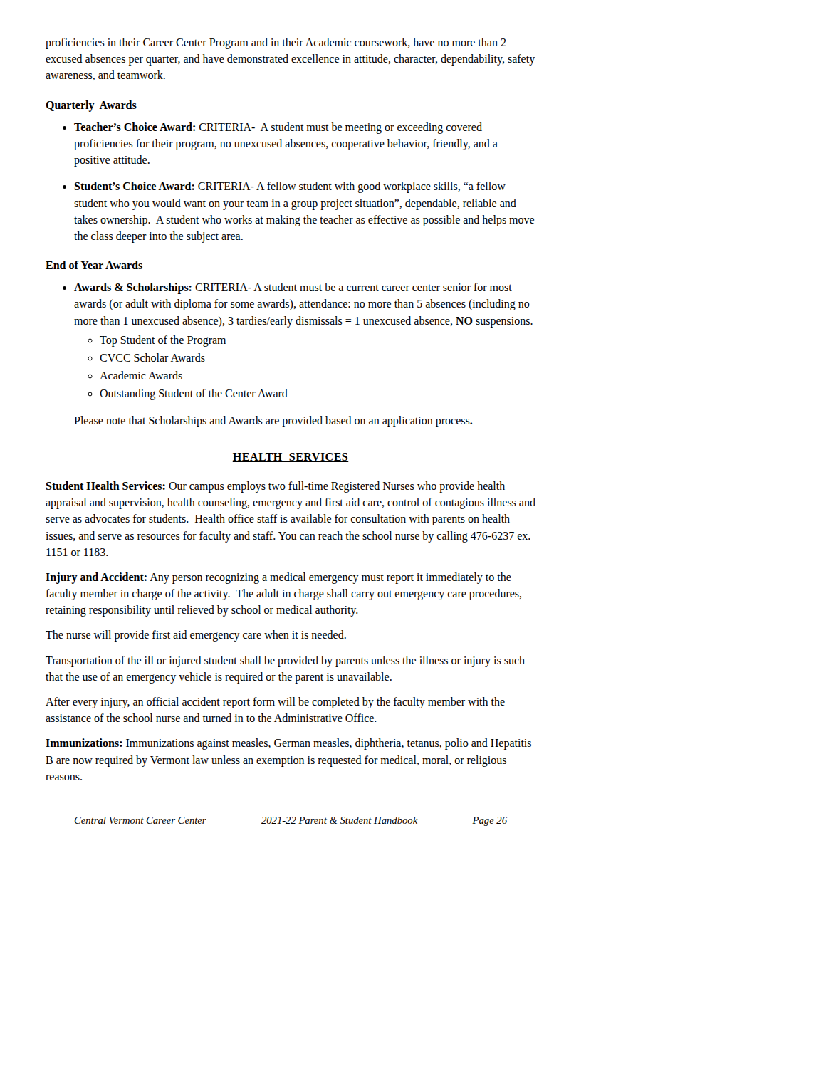proficiencies in their Career Center Program and in their Academic coursework, have no more than 2 excused absences per quarter, and have demonstrated excellence in attitude, character, dependability, safety awareness, and teamwork.
Quarterly Awards
Teacher’s Choice Award: CRITERIA- A student must be meeting or exceeding covered proficiencies for their program, no unexcused absences, cooperative behavior, friendly, and a positive attitude.
Student’s Choice Award: CRITERIA- A fellow student with good workplace skills, “a fellow student who you would want on your team in a group project situation”, dependable, reliable and takes ownership. A student who works at making the teacher as effective as possible and helps move the class deeper into the subject area.
End of Year Awards
Awards & Scholarships: CRITERIA- A student must be a current career center senior for most awards (or adult with diploma for some awards), attendance: no more than 5 absences (including no more than 1 unexcused absence), 3 tardies/early dismissals = 1 unexcused absence, NO suspensions.
Top Student of the Program
CVCC Scholar Awards
Academic Awards
Outstanding Student of the Center Award
Please note that Scholarships and Awards are provided based on an application process.
HEALTH SERVICES
Student Health Services: Our campus employs two full-time Registered Nurses who provide health appraisal and supervision, health counseling, emergency and first aid care, control of contagious illness and serve as advocates for students. Health office staff is available for consultation with parents on health issues, and serve as resources for faculty and staff. You can reach the school nurse by calling 476-6237 ex. 1151 or 1183.
Injury and Accident: Any person recognizing a medical emergency must report it immediately to the faculty member in charge of the activity. The adult in charge shall carry out emergency care procedures, retaining responsibility until relieved by school or medical authority.
The nurse will provide first aid emergency care when it is needed.
Transportation of the ill or injured student shall be provided by parents unless the illness or injury is such that the use of an emergency vehicle is required or the parent is unavailable.
After every injury, an official accident report form will be completed by the faculty member with the assistance of the school nurse and turned in to the Administrative Office.
Immunizations: Immunizations against measles, German measles, diphtheria, tetanus, polio and Hepatitis B are now required by Vermont law unless an exemption is requested for medical, moral, or religious reasons.
Central Vermont Career Center 2021-22 Parent & Student Handbook Page 26